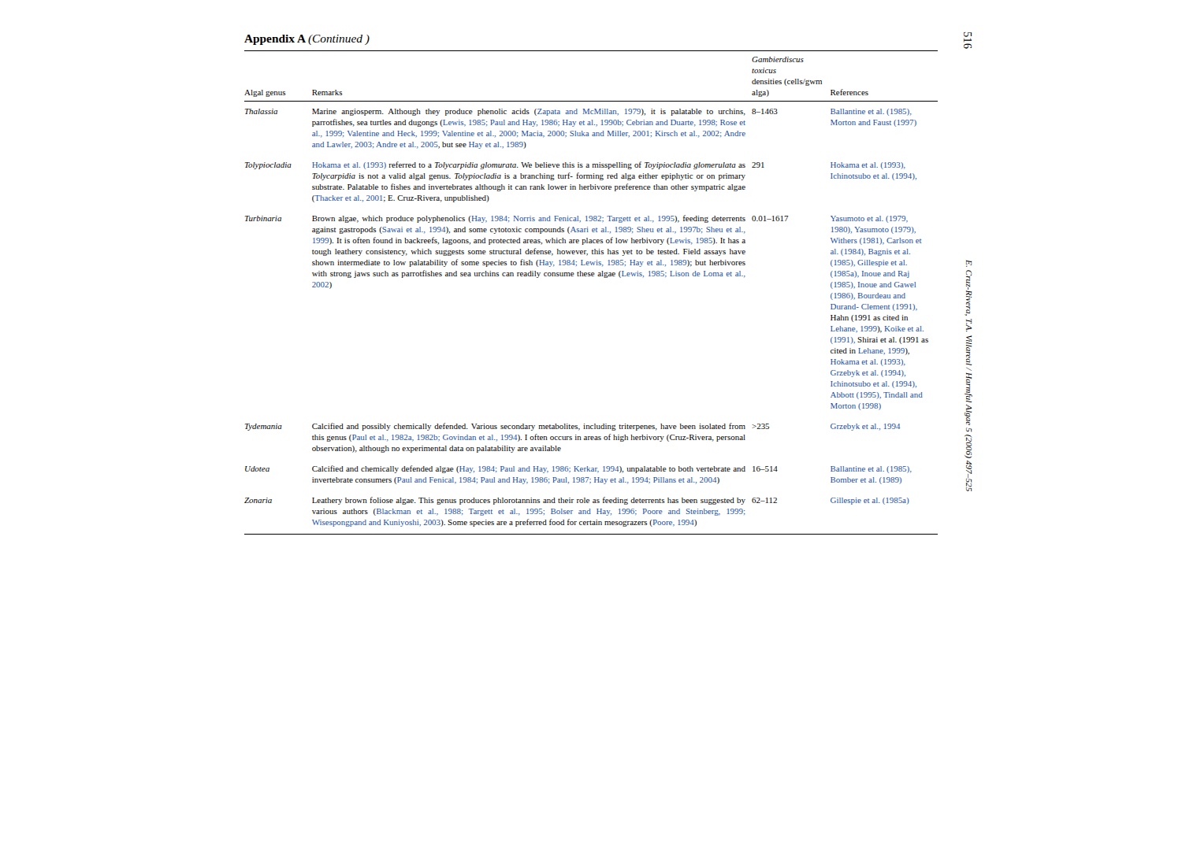516
E. Cruz-Rivera, T.A. Villareal / Harmful Algae 5 (2006) 497–525
Appendix A (Continued )
| Algal genus | Remarks | Gambierdiscus toxicus densities (cells/gwm alga) | References |
| --- | --- | --- | --- |
| Thalassia | Marine angiosperm. Although they produce phenolic acids ( Zapata and McMillan, 1979 ), it is palatable to urchins, parrotfishes, sea turtles and dugongs ( Lewis, 1985; Paul and Hay, 1986; Hay et al., 1990b; Cebrian and Duarte, 1998; Rose et al., 1999; Valentine and Heck, 1999; Valentine et al., 2000; Macia, 2000; Sluka and Miller, 2001; Kirsch et al., 2002; Andre and Lawler, 2003; Andre et al., 2005 , but see Hay et al., 1989 ) | 8–1463 | Ballantine et al. (1985), Morton and Faust (1997) |
| Tolypiocladia | Hokama et al. (1993) referred to a Tolycarpidia glomurata . We believe this is a misspelling of Toyipiocladia glomerulata as Tolycarpidia is not a valid algal genus. Tolypiocladia is a branching turf- forming red alga either epiphytic or on primary substrate. Palatable to fishes and invertebrates although it can rank lower in herbivore preference than other sympatric algae ( Thacker et al., 2001 ; E. Cruz-Rivera, unpublished) | 291 | Hokama et al. (1993), Ichinotsubo et al. (1994), |
| Turbinaria | Brown algae, which produce polyphenolics ( Hay, 1984; Norris and Fenical, 1982; Targett et al., 1995 ), feeding deterrents against gastropods ( Sawai et al., 1994 ), and some cytotoxic compounds ( Asari et al., 1989; Sheu et al., 1997b; Sheu et al., 1999 ). It is often found in backreefs, lagoons, and protected areas, which are places of low herbivory ( Lewis, 1985 ). It has a tough leathery consistency, which suggests some structural defense, however, this has yet to be tested. Field assays have shown intermediate to low palatability of some species to fish ( Hay, 1984; Lewis, 1985; Hay et al., 1989 ); but herbivores with strong jaws such as parrotfishes and sea urchins can readily consume these algae ( Lewis, 1985; Lison de Loma et al., 2002 ) | 0.01–1617 | Yasumoto et al. (1979, 1980), Yasumoto (1979), Withers (1981), Carlson et al. (1984), Bagnis et al. (1985), Gillespie et al. (1985a), Inoue and Raj (1985), Inoue and Gawel (1986), Bourdeau and Durand- Clement (1991), Hahn (1991 as cited in Lehane, 1999 ), Koike et al. (1991), Shirai et al. (1991 as cited in Lehane, 1999 ), Hokama et al. (1993), Grzebyk et al. (1994), Ichinotsubo et al. (1994), Abbott (1995), Tindall and Morton (1998) |
| Tydemania | Calcified and possibly chemically defended. Various secondary metabolites, including triterpenes, have been isolated from this genus ( Paul et al., 1982a, 1982b; Govindan et al., 1994 ). I often occurs in areas of high herbivory (Cruz-Rivera, personal observation), although no experimental data on palatability are available | >235 | Grzebyk et al., 1994 |
| Udotea | Calcified and chemically defended algae ( Hay, 1984; Paul and Hay, 1986; Kerkar, 1994 ), unpalatable to both vertebrate and invertebrate consumers ( Paul and Fenical, 1984; Paul and Hay, 1986; Paul, 1987; Hay et al., 1994; Pillans et al., 2004 ) | 16–514 | Ballantine et al. (1985), Bomber et al. (1989) |
| Zonaria | Leathery brown foliose algae. This genus produces phlorotannins and their role as feeding deterrents has been suggested by various authors ( Blackman et al., 1988; Targett et al., 1995; Bolser and Hay, 1996; Poore and Steinberg, 1999; Wisespongpand and Kuniyoshi, 2003 ). Some species are a preferred food for certain mesograzers ( Poore, 1994 ) | 62–112 | Gillespie et al. (1985a) |